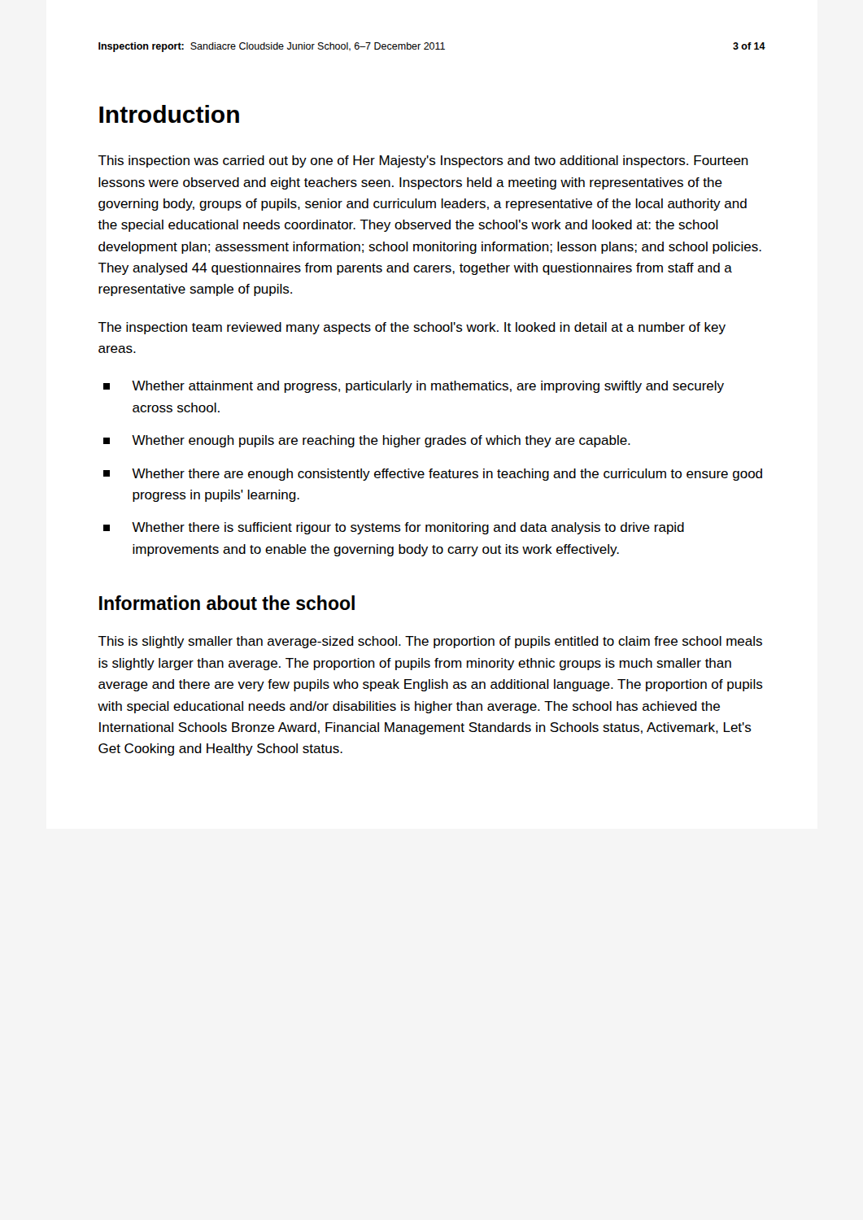Inspection report: Sandiacre Cloudside Junior School, 6–7 December 2011
3 of 14
Introduction
This inspection was carried out by one of Her Majesty's Inspectors and two additional inspectors. Fourteen lessons were observed and eight teachers seen. Inspectors held a meeting with representatives of the governing body, groups of pupils, senior and curriculum leaders, a representative of the local authority and the special educational needs coordinator. They observed the school's work and looked at: the school development plan; assessment information; school monitoring information; lesson plans; and school policies. They analysed 44 questionnaires from parents and carers, together with questionnaires from staff and a representative sample of pupils.
The inspection team reviewed many aspects of the school's work. It looked in detail at a number of key areas.
Whether attainment and progress, particularly in mathematics, are improving swiftly and securely across school.
Whether enough pupils are reaching the higher grades of which they are capable.
Whether there are enough consistently effective features in teaching and the curriculum to ensure good progress in pupils' learning.
Whether there is sufficient rigour to systems for monitoring and data analysis to drive rapid improvements and to enable the governing body to carry out its work effectively.
Information about the school
This is slightly smaller than average-sized school. The proportion of pupils entitled to claim free school meals is slightly larger than average. The proportion of pupils from minority ethnic groups is much smaller than average and there are very few pupils who speak English as an additional language. The proportion of pupils with special educational needs and/or disabilities is higher than average. The school has achieved the International Schools Bronze Award, Financial Management Standards in Schools status, Activemark, Let's Get Cooking and Healthy School status.